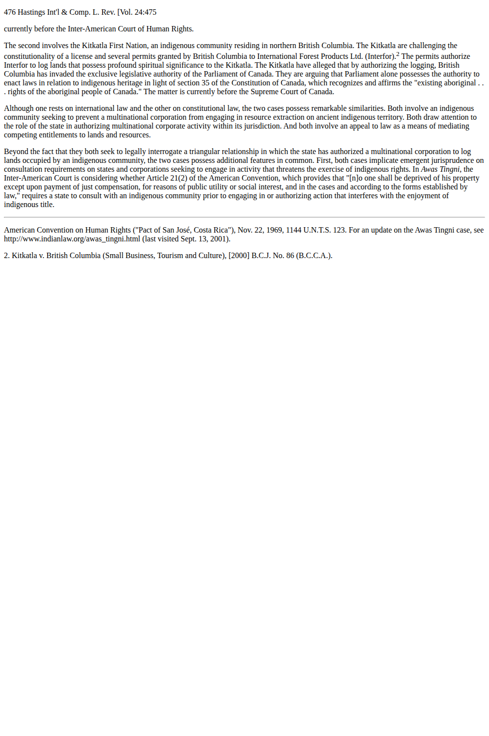476 Hastings Int'l & Comp. L. Rev. [Vol. 24:475
currently before the Inter-American Court of Human Rights.
The second involves the Kitkatla First Nation, an indigenous community residing in northern British Columbia. The Kitkatla are challenging the constitutionality of a license and several permits granted by British Columbia to International Forest Products Ltd. (Interfor).2 The permits authorize Interfor to log lands that possess profound spiritual significance to the Kitkatla. The Kitkatla have alleged that by authorizing the logging, British Columbia has invaded the exclusive legislative authority of the Parliament of Canada. They are arguing that Parliament alone possesses the authority to enact laws in relation to indigenous heritage in light of section 35 of the Constitution of Canada, which recognizes and affirms the "existing aboriginal . . . rights of the aboriginal people of Canada." The matter is currently before the Supreme Court of Canada.
Although one rests on international law and the other on constitutional law, the two cases possess remarkable similarities. Both involve an indigenous community seeking to prevent a multinational corporation from engaging in resource extraction on ancient indigenous territory. Both draw attention to the role of the state in authorizing multinational corporate activity within its jurisdiction. And both involve an appeal to law as a means of mediating competing entitlements to lands and resources.
Beyond the fact that they both seek to legally interrogate a triangular relationship in which the state has authorized a multinational corporation to log lands occupied by an indigenous community, the two cases possess additional features in common. First, both cases implicate emergent jurisprudence on consultation requirements on states and corporations seeking to engage in activity that threatens the exercise of indigenous rights. In Awas Tingni, the Inter-American Court is considering whether Article 21(2) of the American Convention, which provides that "[n]o one shall be deprived of his property except upon payment of just compensation, for reasons of public utility or social interest, and in the cases and according to the forms established by law," requires a state to consult with an indigenous community prior to engaging in or authorizing action that interferes with the enjoyment of indigenous title.
American Convention on Human Rights ("Pact of San José, Costa Rica"), Nov. 22, 1969, 1144 U.N.T.S. 123. For an update on the Awas Tingni case, see http://www.indianlaw.org/awas_tingni.html (last visited Sept. 13, 2001).
2. Kitkatla v. British Columbia (Small Business, Tourism and Culture), [2000] B.C.J. No. 86 (B.C.C.A.).